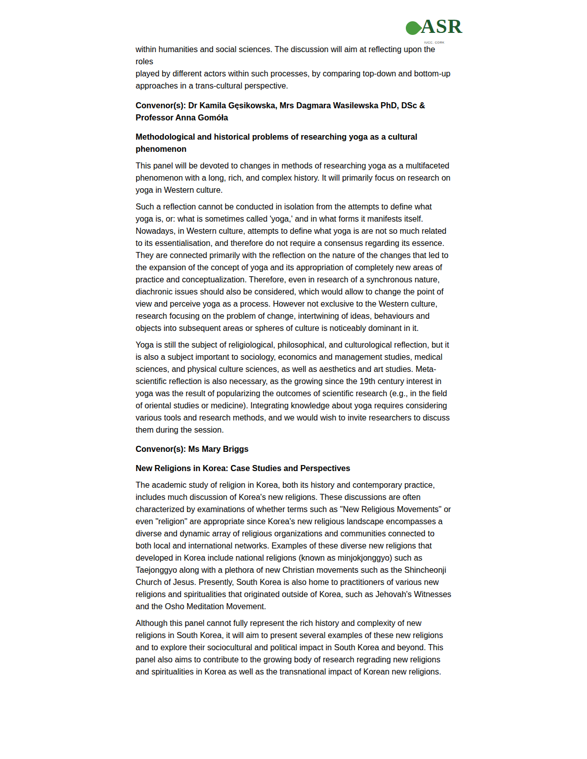ASR
IUCC, CORK
within humanities and social sciences. The discussion will aim at reflecting upon the roles
played by different actors within such processes, by comparing top-down and bottom-up approaches in a trans-cultural perspective.
Convenor(s): Dr Kamila Gęsikowska, Mrs Dagmara Wasilewska PhD, DSc & Professor Anna Gomóła
Methodological and historical problems of researching yoga as a cultural phenomenon
This panel will be devoted to changes in methods of researching yoga as a multifaceted phenomenon with a long, rich, and complex history. It will primarily focus on research on yoga in Western culture.
Such a reflection cannot be conducted in isolation from the attempts to define what yoga is, or: what is sometimes called 'yoga,' and in what forms it manifests itself. Nowadays, in Western culture, attempts to define what yoga is are not so much related to its essentialisation, and therefore do not require a consensus regarding its essence. They are connected primarily with the reflection on the nature of the changes that led to the expansion of the concept of yoga and its appropriation of completely new areas of practice and conceptualization. Therefore, even in research of a synchronous nature, diachronic issues should also be considered, which would allow to change the point of view and perceive yoga as a process. However not exclusive to the Western culture, research focusing on the problem of change, intertwining of ideas, behaviours and objects into subsequent areas or spheres of culture is noticeably dominant in it.
Yoga is still the subject of religiological, philosophical, and culturological reflection, but it is also a subject important to sociology, economics and management studies, medical sciences, and physical culture sciences, as well as aesthetics and art studies. Meta-scientific reflection is also necessary, as the growing since the 19th century interest in yoga was the result of popularizing the outcomes of scientific research (e.g., in the field of oriental studies or medicine). Integrating knowledge about yoga requires considering various tools and research methods, and we would wish to invite researchers to discuss them during the session.
Convenor(s): Ms Mary Briggs
New Religions in Korea: Case Studies and Perspectives
The academic study of religion in Korea, both its history and contemporary practice, includes much discussion of Korea's new religions. These discussions are often characterized by examinations of whether terms such as "New Religious Movements" or even "religion" are appropriate since Korea's new religious landscape encompasses a diverse and dynamic array of religious organizations and communities connected to both local and international networks. Examples of these diverse new religions that developed in Korea include national religions (known as minjokjonggyo) such as Taejonggyo along with a plethora of new Christian movements such as the Shincheonji Church of Jesus. Presently, South Korea is also home to practitioners of various new religions and spiritualities that originated outside of Korea, such as Jehovah's Witnesses and the Osho Meditation Movement.
Although this panel cannot fully represent the rich history and complexity of new religions in South Korea, it will aim to present several examples of these new religions and to explore their sociocultural and political impact in South Korea and beyond. This panel also aims to contribute to the growing body of research regrading new religions and spiritualities in Korea as well as the transnational impact of Korean new religions.